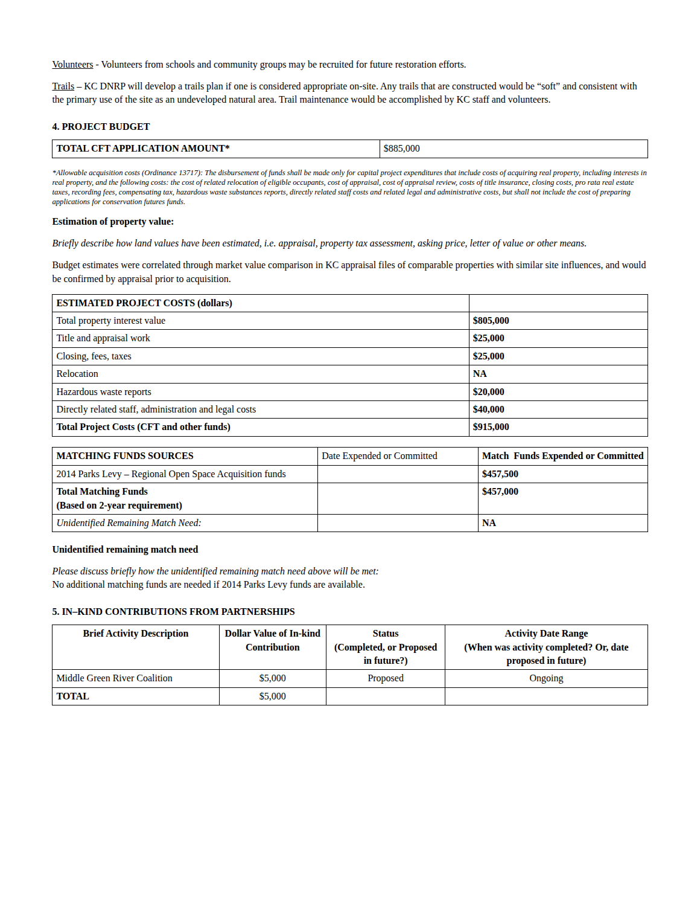Volunteers - Volunteers from schools and community groups may be recruited for future restoration efforts.
Trails – KC DNRP will develop a trails plan if one is considered appropriate on-site. Any trails that are constructed would be “soft” and consistent with the primary use of the site as an undeveloped natural area. Trail maintenance would be accomplished by KC staff and volunteers.
4. PROJECT BUDGET
| TOTAL CFT APPLICATION AMOUNT* | $885,000 |
*Allowable acquisition costs (Ordinance 13717): The disbursement of funds shall be made only for capital project expenditures that include costs of acquiring real property, including interests in real property, and the following costs: the cost of related relocation of eligible occupants, cost of appraisal, cost of appraisal review, costs of title insurance, closing costs, pro rata real estate taxes, recording fees, compensating tax, hazardous waste substances reports, directly related staff costs and related legal and administrative costs, but shall not include the cost of preparing applications for conservation futures funds.
Estimation of property value:
Briefly describe how land values have been estimated, i.e. appraisal, property tax assessment, asking price, letter of value or other means.
Budget estimates were correlated through market value comparison in KC appraisal files of comparable properties with similar site influences, and would be confirmed by appraisal prior to acquisition.
| ESTIMATED PROJECT COSTS (dollars) | |
| Total property interest value | $805,000 |
| Title and appraisal work | $25,000 |
| Closing, fees, taxes | $25,000 |
| Relocation | NA |
| Hazardous waste reports | $20,000 |
| Directly related staff, administration and legal costs | $40,000 |
| Total Project Costs (CFT and other funds) | $915,000 |
| MATCHING FUNDS SOURCES | Date Expended or Committed | Match Funds Expended or Committed |
| 2014 Parks Levy – Regional Open Space Acquisition funds | | $457,500 |
| Total Matching Funds (Based on 2-year requirement) | | $457,000 |
| Unidentified Remaining Match Need: | | NA |
Unidentified remaining match need
Please discuss briefly how the unidentified remaining match need above will be met:
No additional matching funds are needed if 2014 Parks Levy funds are available.
5. IN–KIND CONTRIBUTIONS FROM PARTNERSHIPS
| Brief Activity Description | Dollar Value of In-kind Contribution | Status (Completed, or Proposed in future?) | Activity Date Range (When was activity completed? Or, date proposed in future) |
| --- | --- | --- | --- |
| Middle Green River Coalition | $5,000 | Proposed | Ongoing |
| TOTAL | $5,000 | | |